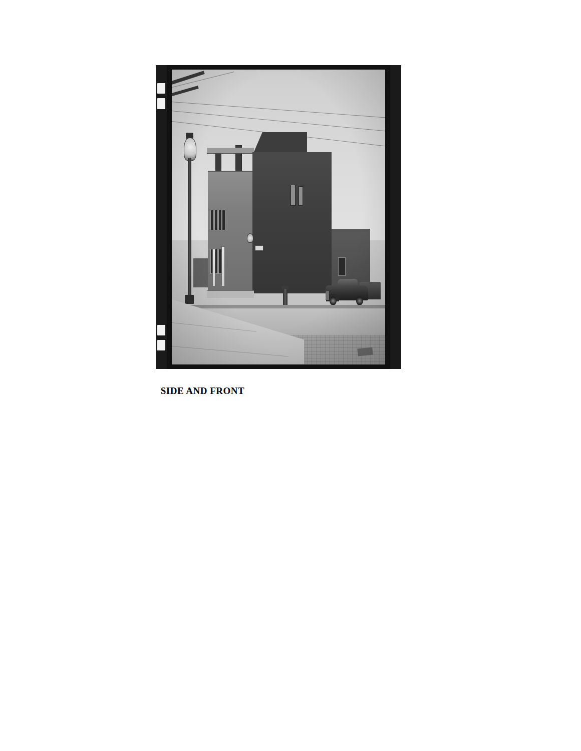HABS No. MO-31-A-3
SIDE AND FRONT